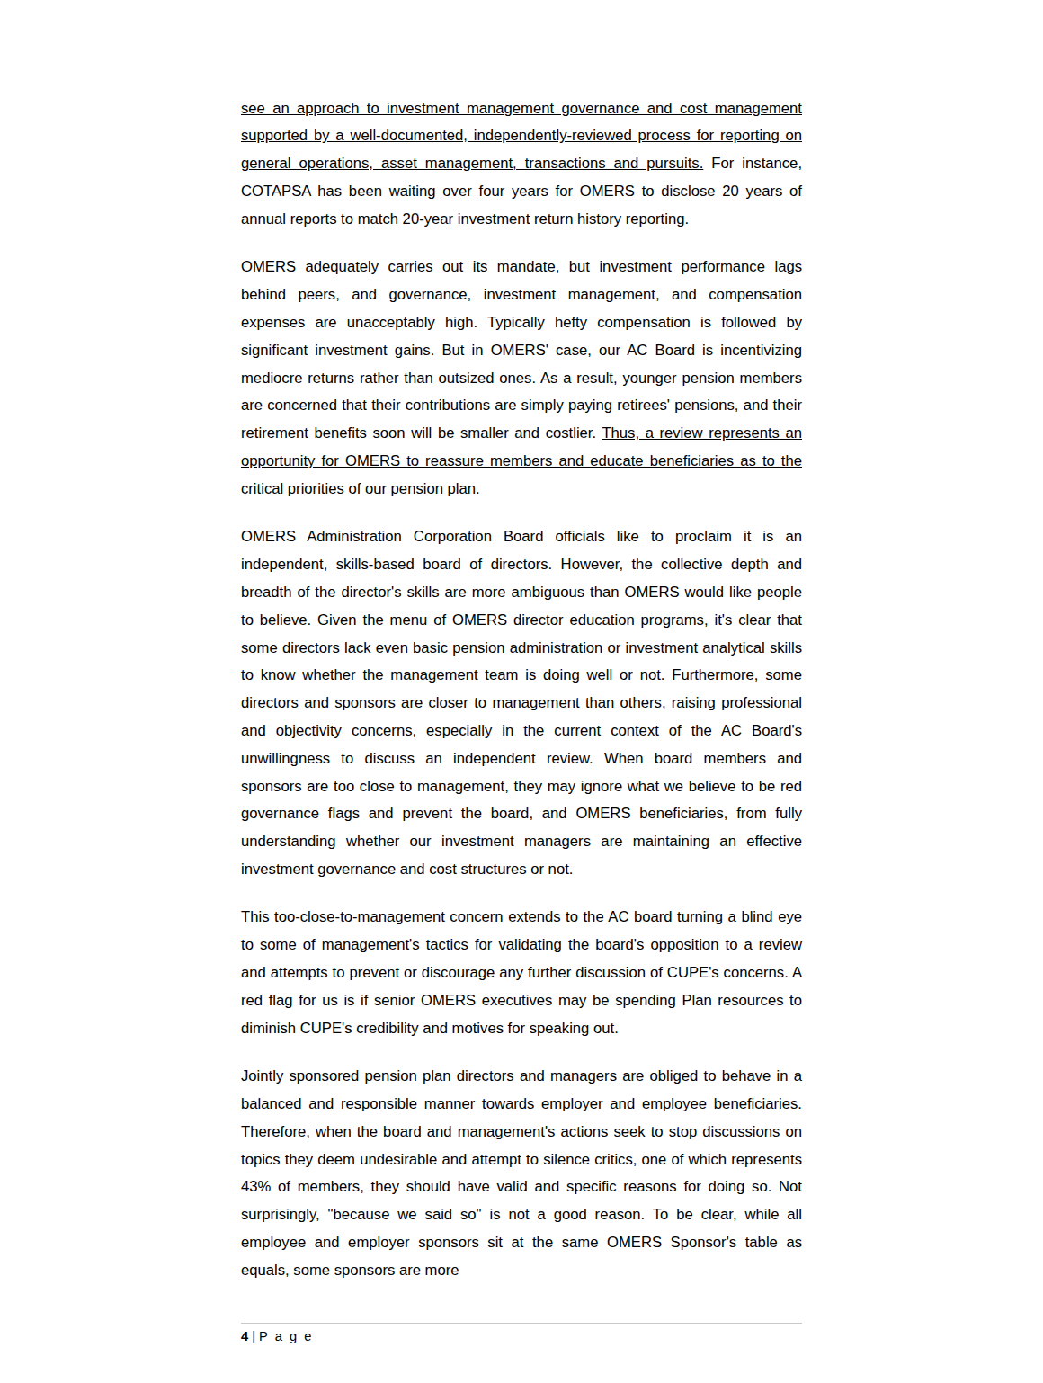see an approach to investment management governance and cost management supported by a well-documented, independently-reviewed process for reporting on general operations, asset management, transactions and pursuits. For instance, COTAPSA has been waiting over four years for OMERS to disclose 20 years of annual reports to match 20-year investment return history reporting.
OMERS adequately carries out its mandate, but investment performance lags behind peers, and governance, investment management, and compensation expenses are unacceptably high. Typically hefty compensation is followed by significant investment gains. But in OMERS' case, our AC Board is incentivizing mediocre returns rather than outsized ones. As a result, younger pension members are concerned that their contributions are simply paying retirees' pensions, and their retirement benefits soon will be smaller and costlier. Thus, a review represents an opportunity for OMERS to reassure members and educate beneficiaries as to the critical priorities of our pension plan.
OMERS Administration Corporation Board officials like to proclaim it is an independent, skills-based board of directors. However, the collective depth and breadth of the director's skills are more ambiguous than OMERS would like people to believe. Given the menu of OMERS director education programs, it's clear that some directors lack even basic pension administration or investment analytical skills to know whether the management team is doing well or not. Furthermore, some directors and sponsors are closer to management than others, raising professional and objectivity concerns, especially in the current context of the AC Board's unwillingness to discuss an independent review. When board members and sponsors are too close to management, they may ignore what we believe to be red governance flags and prevent the board, and OMERS beneficiaries, from fully understanding whether our investment managers are maintaining an effective investment governance and cost structures or not.
This too-close-to-management concern extends to the AC board turning a blind eye to some of management's tactics for validating the board's opposition to a review and attempts to prevent or discourage any further discussion of CUPE's concerns. A red flag for us is if senior OMERS executives may be spending Plan resources to diminish CUPE's credibility and motives for speaking out.
Jointly sponsored pension plan directors and managers are obliged to behave in a balanced and responsible manner towards employer and employee beneficiaries. Therefore, when the board and management's actions seek to stop discussions on topics they deem undesirable and attempt to silence critics, one of which represents 43% of members, they should have valid and specific reasons for doing so. Not surprisingly, "because we said so" is not a good reason. To be clear, while all employee and employer sponsors sit at the same OMERS Sponsor's table as equals, some sponsors are more
4 | P a g e